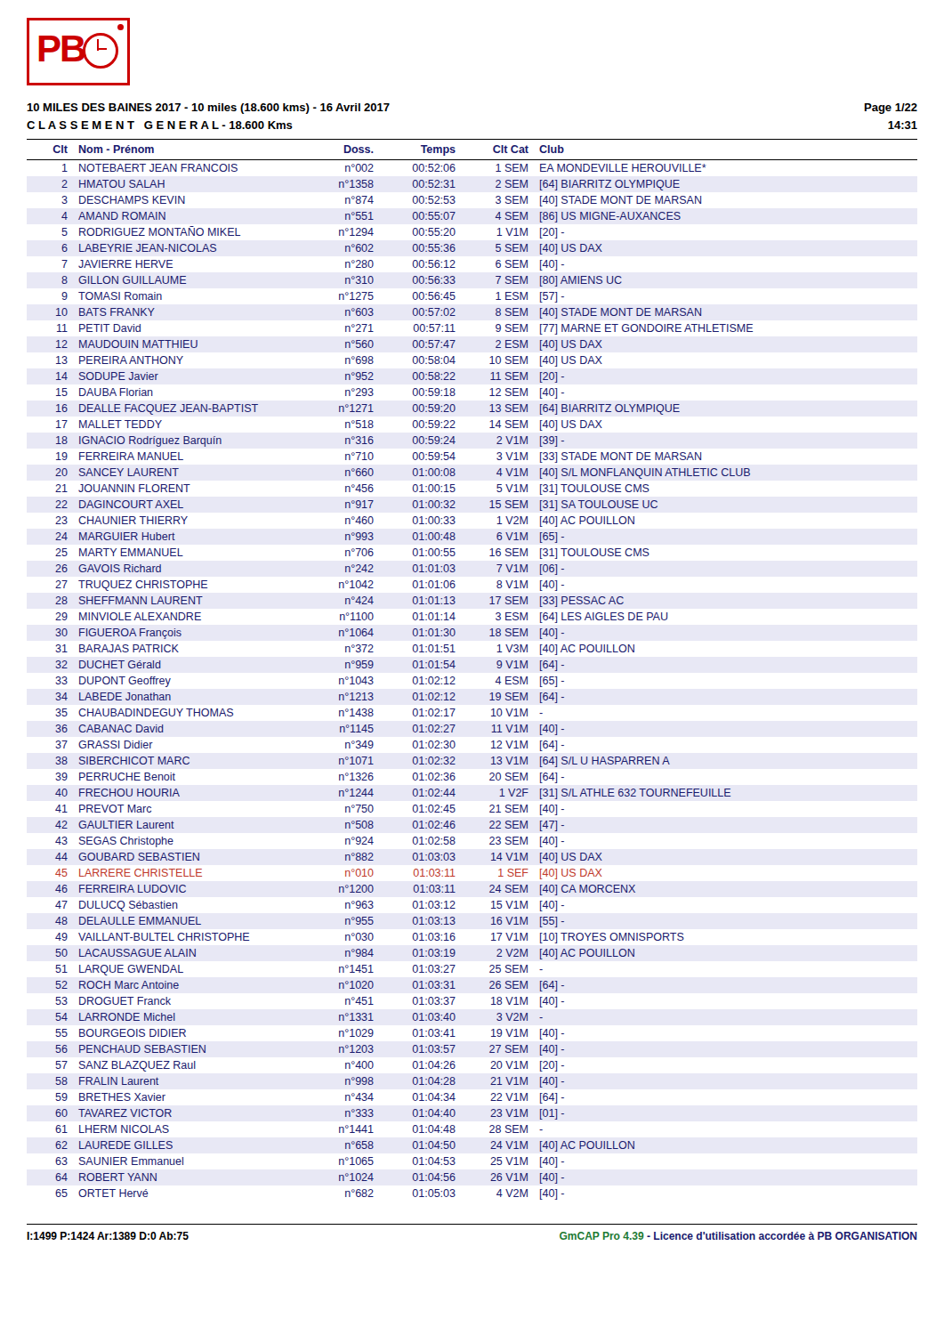PB
10 MILES DES BAINES 2017 - 10 miles (18.600 kms) - 16 Avril 2017
C L A S S E M E N T G E N E R A L - 18.600 Kms
Page 1/22
14:31
| Clt | Nom - Prénom | Doss. | Temps | Clt Cat | Club |
| --- | --- | --- | --- | --- | --- |
| 1 | NOTEBAERT JEAN FRANCOIS | n°002 | 00:52:06 | 1 SEM | EA MONDEVILLE HEROUVILLE* |
| 2 | HMATOU SALAH | n°1358 | 00:52:31 | 2 SEM | [64] BIARRITZ OLYMPIQUE |
| 3 | DESCHAMPS KEVIN | n°874 | 00:52:53 | 3 SEM | [40] STADE MONT DE MARSAN |
| 4 | AMAND ROMAIN | n°551 | 00:55:07 | 4 SEM | [86] US MIGNE-AUXANCES |
| 5 | RODRIGUEZ MONTAÑO MIKEL | n°1294 | 00:55:20 | 1 V1M | [20] - |
| 6 | LABEYRIE JEAN-NICOLAS | n°602 | 00:55:36 | 5 SEM | [40] US DAX |
| 7 | JAVIERRE HERVE | n°280 | 00:56:12 | 6 SEM | [40] - |
| 8 | GILLON GUILLAUME | n°310 | 00:56:33 | 7 SEM | [80] AMIENS UC |
| 9 | TOMASI Romain | n°1275 | 00:56:45 | 1 ESM | [57] - |
| 10 | BATS FRANKY | n°603 | 00:57:02 | 8 SEM | [40] STADE MONT DE MARSAN |
| 11 | PETIT David | n°271 | 00:57:11 | 9 SEM | [77] MARNE ET GONDOIRE ATHLETISME |
| 12 | MAUDOUIN MATTHIEU | n°560 | 00:57:47 | 2 ESM | [40] US DAX |
| 13 | PEREIRA ANTHONY | n°698 | 00:58:04 | 10 SEM | [40] US DAX |
| 14 | SODUPE Javier | n°952 | 00:58:22 | 11 SEM | [20] - |
| 15 | DAUBA Florian | n°293 | 00:59:18 | 12 SEM | [40] - |
| 16 | DEALLE FACQUEZ JEAN-BAPTIST | n°1271 | 00:59:20 | 13 SEM | [64] BIARRITZ OLYMPIQUE |
| 17 | MALLET TEDDY | n°518 | 00:59:22 | 14 SEM | [40] US DAX |
| 18 | IGNACIO Rodríguez Barquín | n°316 | 00:59:24 | 2 V1M | [39] - |
| 19 | FERREIRA MANUEL | n°710 | 00:59:54 | 3 V1M | [33] STADE MONT DE MARSAN |
| 20 | SANCEY LAURENT | n°660 | 01:00:08 | 4 V1M | [40] S/L MONFLANQUIN ATHLETIC CLUB |
| 21 | JOUANNIN FLORENT | n°456 | 01:00:15 | 5 V1M | [31] TOULOUSE CMS |
| 22 | DAGINCOURT AXEL | n°917 | 01:00:32 | 15 SEM | [31] SA TOULOUSE UC |
| 23 | CHAUNIER THIERRY | n°460 | 01:00:33 | 1 V2M | [40] AC POUILLON |
| 24 | MARGUIER Hubert | n°993 | 01:00:48 | 6 V1M | [65] - |
| 25 | MARTY EMMANUEL | n°706 | 01:00:55 | 16 SEM | [31] TOULOUSE CMS |
| 26 | GAVOIS Richard | n°242 | 01:01:03 | 7 V1M | [06] - |
| 27 | TRUQUEZ CHRISTOPHE | n°1042 | 01:01:06 | 8 V1M | [40] - |
| 28 | SHEFFMANN LAURENT | n°424 | 01:01:13 | 17 SEM | [33] PESSAC AC |
| 29 | MINVIOLE ALEXANDRE | n°1100 | 01:01:14 | 3 ESM | [64] LES AIGLES DE PAU |
| 30 | FIGUEROA François | n°1064 | 01:01:30 | 18 SEM | [40] - |
| 31 | BARAJAS PATRICK | n°372 | 01:01:51 | 1 V3M | [40] AC POUILLON |
| 32 | DUCHET Gérald | n°959 | 01:01:54 | 9 V1M | [64] - |
| 33 | DUPONT Geoffrey | n°1043 | 01:02:12 | 4 ESM | [65] - |
| 34 | LABEDE Jonathan | n°1213 | 01:02:12 | 19 SEM | [64] - |
| 35 | CHAUBADINDEGUY THOMAS | n°1438 | 01:02:17 | 10 V1M | - |
| 36 | CABANAC David | n°1145 | 01:02:27 | 11 V1M | [40] - |
| 37 | GRASSI Didier | n°349 | 01:02:30 | 12 V1M | [64] - |
| 38 | SIBERCHICOT MARC | n°1071 | 01:02:32 | 13 V1M | [64] S/L U HASPARREN A |
| 39 | PERRUCHE Benoit | n°1326 | 01:02:36 | 20 SEM | [64] - |
| 40 | FRECHOU HOURIA | n°1244 | 01:02:44 | 1 V2F | [31] S/L ATHLE 632 TOURNEFEUILLE |
| 41 | PREVOT Marc | n°750 | 01:02:45 | 21 SEM | [40] - |
| 42 | GAULTIER Laurent | n°508 | 01:02:46 | 22 SEM | [47] - |
| 43 | SEGAS Christophe | n°924 | 01:02:58 | 23 SEM | [40] - |
| 44 | GOUBARD SEBASTIEN | n°882 | 01:03:03 | 14 V1M | [40] US DAX |
| 45 | LARRERE CHRISTELLE | n°010 | 01:03:11 | 1 SEF | [40] US DAX |
| 46 | FERREIRA LUDOVIC | n°1200 | 01:03:11 | 24 SEM | [40] CA MORCENX |
| 47 | DULUCQ Sébastien | n°963 | 01:03:12 | 15 V1M | [40] - |
| 48 | DELAULLE EMMANUEL | n°955 | 01:03:13 | 16 V1M | [55] - |
| 49 | VAILLANT-BULTEL CHRISTOPHE | n°030 | 01:03:16 | 17 V1M | [10] TROYES OMNISPORTS |
| 50 | LACAUSSAGUE ALAIN | n°984 | 01:03:19 | 2 V2M | [40] AC POUILLON |
| 51 | LARQUE GWENDAL | n°1451 | 01:03:27 | 25 SEM | - |
| 52 | ROCH Marc Antoine | n°1020 | 01:03:31 | 26 SEM | [64] - |
| 53 | DROGUET Franck | n°451 | 01:03:37 | 18 V1M | [40] - |
| 54 | LARRONDE Michel | n°1331 | 01:03:40 | 3 V2M | - |
| 55 | BOURGEOIS DIDIER | n°1029 | 01:03:41 | 19 V1M | [40] - |
| 56 | PENCHAUD SEBASTIEN | n°1203 | 01:03:57 | 27 SEM | [40] - |
| 57 | SANZ BLAZQUEZ Raul | n°400 | 01:04:26 | 20 V1M | [20] - |
| 58 | FRALIN Laurent | n°998 | 01:04:28 | 21 V1M | [40] - |
| 59 | BRETHES Xavier | n°434 | 01:04:34 | 22 V1M | [64] - |
| 60 | TAVAREZ VICTOR | n°333 | 01:04:40 | 23 V1M | [01] - |
| 61 | LHERM NICOLAS | n°1441 | 01:04:48 | 28 SEM | - |
| 62 | LAUREDE GILLES | n°658 | 01:04:50 | 24 V1M | [40] AC POUILLON |
| 63 | SAUNIER Emmanuel | n°1065 | 01:04:53 | 25 V1M | [40] - |
| 64 | ROBERT YANN | n°1024 | 01:04:56 | 26 V1M | [40] - |
| 65 | ORTET Hervé | n°682 | 01:05:03 | 4 V2M | [40] - |
I:1499 P:1424 Ar:1389 D:0 Ab:75
GmCAP Pro 4.39 - Licence d'utilisation accordée à PB ORGANISATION